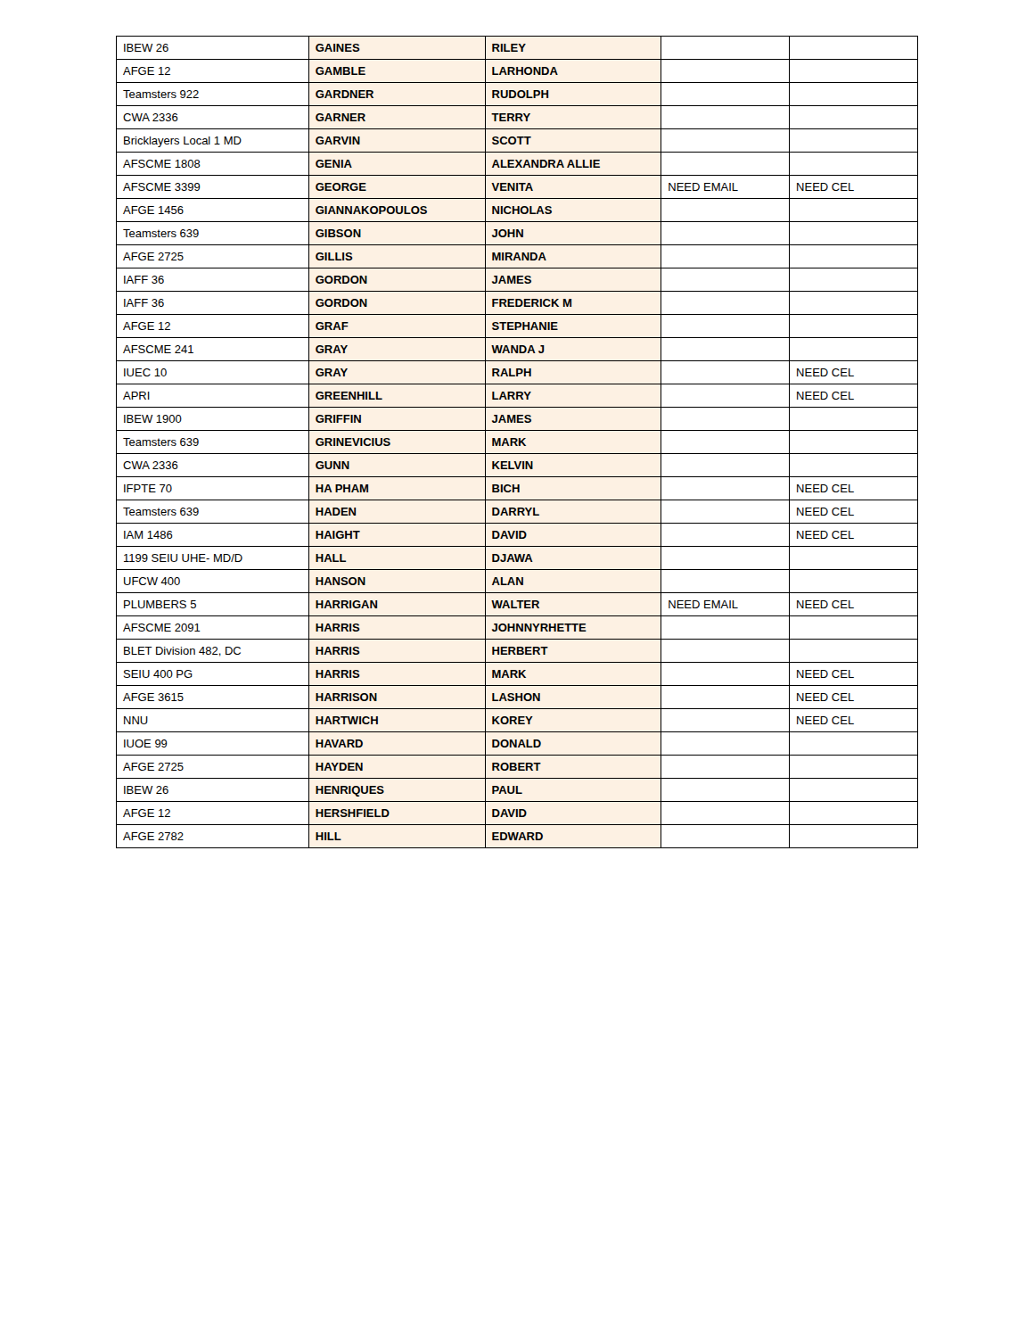| IBEW 26 | GAINES | RILEY | | |
| AFGE 12 | GAMBLE | LARHONDA | | |
| Teamsters 922 | GARDNER | RUDOLPH | | |
| CWA 2336 | GARNER | TERRY | | |
| Bricklayers Local 1 MD | GARVIN | SCOTT | | |
| AFSCME 1808 | GENIA | ALEXANDRA ALLIE | | |
| AFSCME 3399 | GEORGE | VENITA | NEED EMAIL | NEED CEL |
| AFGE 1456 | GIANNAKOPOULOS | NICHOLAS | | |
| Teamsters 639 | GIBSON | JOHN | | |
| AFGE 2725 | GILLIS | MIRANDA | | |
| IAFF 36 | GORDON | JAMES | | |
| IAFF 36 | GORDON | FREDERICK M | | |
| AFGE 12 | GRAF | STEPHANIE | | |
| AFSCME 241 | GRAY | WANDA J | | |
| IUEC 10 | GRAY | RALPH | | NEED CEL |
| APRI | GREENHILL | LARRY | | NEED CEL |
| IBEW 1900 | GRIFFIN | JAMES | | |
| Teamsters 639 | GRINEVICIUS | MARK | | |
| CWA 2336 | GUNN | KELVIN | | |
| IFPTE 70 | HA PHAM | BICH | | NEED CEL |
| Teamsters 639 | HADEN | DARRYL | | NEED CEL |
| IAM 1486 | HAIGHT | DAVID | | NEED CEL |
| 1199 SEIU UHE- MD/D | HALL | DJAWA | | |
| UFCW 400 | HANSON | ALAN | | |
| PLUMBERS 5 | HARRIGAN | WALTER | NEED EMAIL | NEED CEL |
| AFSCME 2091 | HARRIS | JOHNNYRHETTE | | |
| BLET Division 482, DC | HARRIS | HERBERT | | |
| SEIU 400 PG | HARRIS | MARK | | NEED CEL |
| AFGE 3615 | HARRISON | LASHON | | NEED CEL |
| NNU | HARTWICH | KOREY | | NEED CEL |
| IUOE 99 | HAVARD | DONALD | | |
| AFGE 2725 | HAYDEN | ROBERT | | |
| IBEW 26 | HENRIQUES | PAUL | | |
| AFGE 12 | HERSHFIELD | DAVID | | |
| AFGE 2782 | HILL | EDWARD | | |